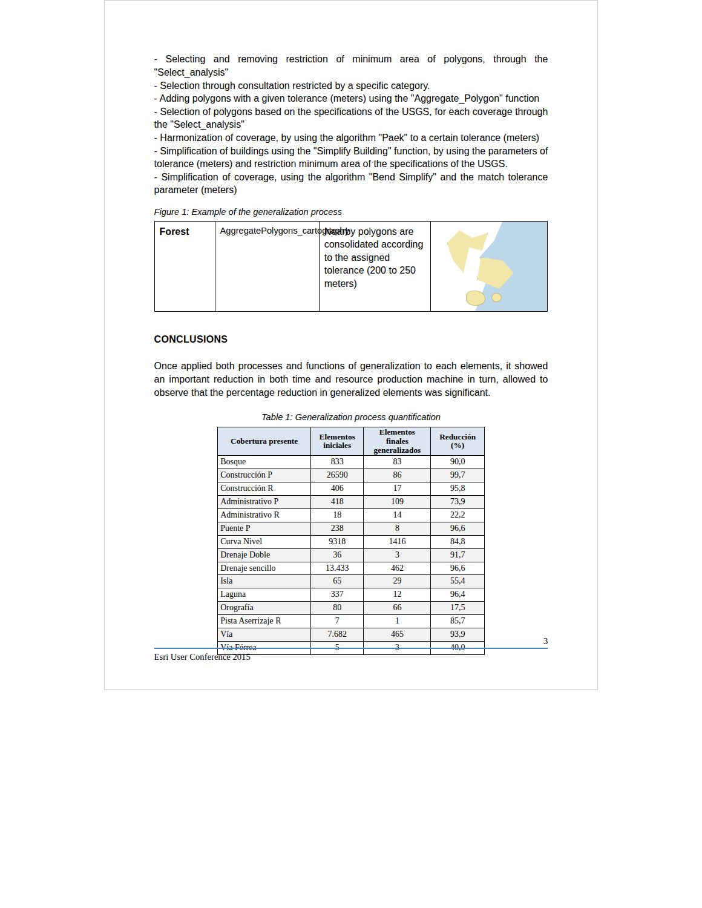- Selecting and removing restriction of minimum area of polygons, through the "Select_analysis"
- Selection through consultation restricted by a specific category.
- Adding polygons with a given tolerance (meters) using the "Aggregate_Polygon" function
- Selection of polygons based on the specifications of the USGS, for each coverage through the "Select_analysis"
- Harmonization of coverage, by using the algorithm "Paek" to a certain tolerance (meters)
- Simplification of buildings using the "Simplify Building" function, by using the parameters of tolerance (meters) and restriction minimum area of the specifications of the USGS.
- Simplification of coverage, using the algorithm "Bend Simplify" and the match tolerance parameter (meters)
Figure 1: Example of the generalization process
| Forest | AggregatePolygons_cartography | Nearby polygons are consolidated according to the assigned tolerance (200 to 250 meters) | |
CONCLUSIONS
Once applied both processes and functions of generalization to each elements, it showed an important reduction in both time and resource production machine in turn, allowed to observe that the percentage reduction in generalized elements was significant.
Table 1: Generalization process quantification
| Cobertura presente | Elementos iniciales | Elementos finales generalizados | Reducción (%) |
| --- | --- | --- | --- |
| Bosque | 833 | 83 | 90,0 |
| Construcción P | 26590 | 86 | 99,7 |
| Construcción R | 406 | 17 | 95,8 |
| Administrativo P | 418 | 109 | 73,9 |
| Administrativo R | 18 | 14 | 22,2 |
| Puente P | 238 | 8 | 96,6 |
| Curva Nivel | 9318 | 1416 | 84,8 |
| Drenaje Doble | 36 | 3 | 91,7 |
| Drenaje sencillo | 13.433 | 462 | 96,6 |
| Isla | 65 | 29 | 55,4 |
| Laguna | 337 | 12 | 96,4 |
| Orografía | 80 | 66 | 17,5 |
| Pista Aserrizaje R | 7 | 1 | 85,7 |
| Vía | 7.682 | 465 | 93,9 |
| Vía Férrea | 5 | 3 | 40,0 |
3
Esri User Conference 2015